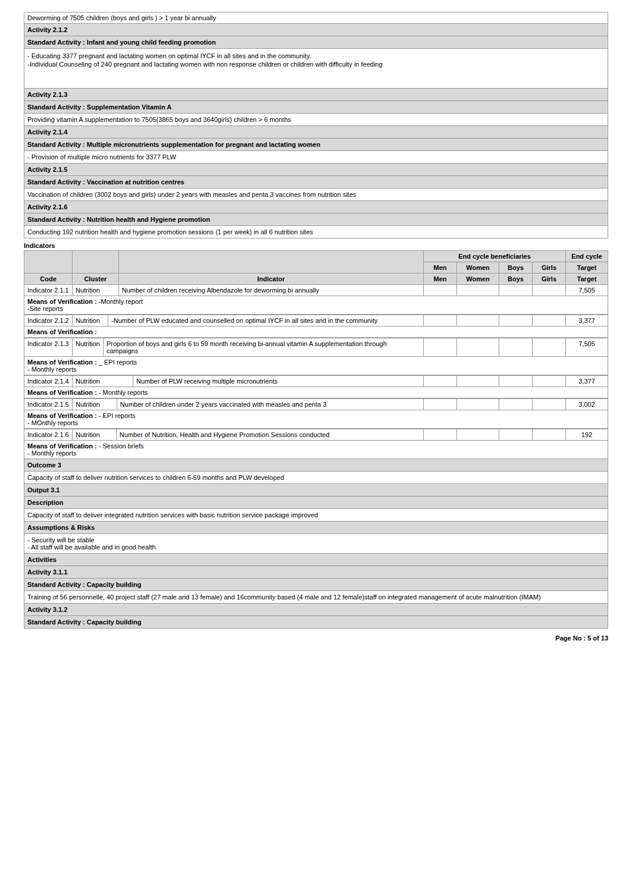| Deworming of 7505 children (boys and girls ) > 1 year bi annually |
Activity 2.1.2
Standard Activity : Infant and young child feeding promotion
- Educating 3377 pregnant and lactating women on optimal IYCF in all sites and in the community.
-Individual Counseling of 240 pregnant and lactating women with non response children or children with difficulty in feeding
Activity 2.1.3
Standard Activity : Supplementation Vitamin A
Providing vitamin A supplementation to 7505(3865 boys and 3640girls) children > 6 months
Activity 2.1.4
Standard Activity : Multiple micronutrients supplementation for pregnant and lactating women
- Provision of multiple micro nutrients for 3377 PLW
Activity 2.1.5
Standard Activity : Vaccination at nutrition centres
Vaccination of children (3002 boys and girls) under 2 years with measles and penta 3 vaccines from nutrition sites
Activity 2.1.6
Standard Activity : Nutrition health and Hygiene promotion
Conducting 192 nutrition health and hygiene promotion sessions (1 per week) in all 6 nutrition sites
Indicators
| | | | End cycle beneficiaries | End cycle |
| --- | --- | --- | --- | --- |
| Men | Women | Boys | Girls | Target |
| Code | Cluster | Indicator | Men | Women | Boys | Girls | Target |
| Indicator 2.1.1 | Nutrition | Number of children receiving Albendazole for deworming bi annually | | | | | 7,505 |
Means of Verification : -Monthly report
-Site reports
| Indicator 2.1.2 | Nutrition | -Number of PLW educated and counselled on optimal IYCF in all sites and in the community | | | | | 3,377 |
Means of Verification :
| Indicator 2.1.3 | Nutrition | Proportion of boys and girls 6 to 59 month receiving bi-annual vitamin A supplementation through campaigns | | | | | 7,505 |
Means of Verification : _ EPI reports
- Monthly reports
| Indicator 2.1.4 | Nutrition | Number of PLW receiving multiple micronutrients | | | | | 3,377 |
Means of Verification : - Monthly reports
| Indicator 2.1.5 | Nutrition | Number of children under 2 years vaccinated with measles and penta 3 | | | | | 3,002 |
Means of Verification : - EPI reports
- MOnthly reports
| Indicator 2.1.6 | Nutrition | Number of Nutrition, Health and Hygiene Promotion Sessions conducted | | | | | 192 |
Means of Verification : - Session briefs
- Monthly reports
Outcome 3
Capacity of staff to deliver nutrition services to children 6-59 months and PLW developed
Output 3.1
Description
Capacity of staff to deliver integrated nutrition services with basic nutrition service package improved
Assumptions & Risks
- Security will be stable
- All staff will be available and in good health
Activities
Activity 3.1.1
Standard Activity : Capacity building
Training of 56 personnelle, 40 project staff (27 male and 13 female) and 16community based (4 male and 12 female)staff on integrated management of acute malnutrition (IMAM)
Activity 3.1.2
Standard Activity : Capacity building
Page No : 5 of 13